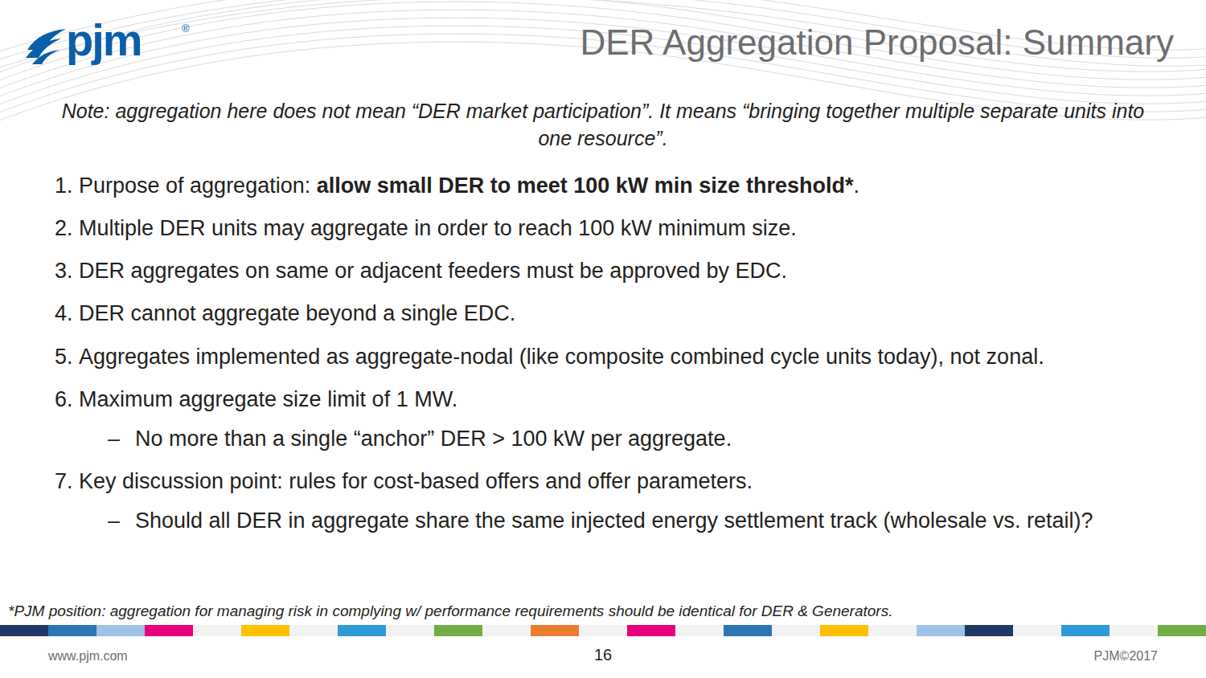pjm
®
DER Aggregation Proposal: Summary
Note: aggregation here does not mean “DER market participation”. It means “bringing together multiple separate units into one resource”.
Purpose of aggregation: allow small DER to meet 100 kW min size threshold*.
Multiple DER units may aggregate in order to reach 100 kW minimum size.
DER aggregates on same or adjacent feeders must be approved by EDC.
DER cannot aggregate beyond a single EDC.
Aggregates implemented as aggregate-nodal (like composite combined cycle units today), not zonal.
Maximum aggregate size limit of 1 MW.
No more than a single “anchor” DER > 100 kW per aggregate.
Key discussion point: rules for cost-based offers and offer parameters.
Should all DER in aggregate share the same injected energy settlement track (wholesale vs. retail)?
*PJM position: aggregation for managing risk in complying w/ performance requirements should be identical for DER & Generators.
www.pjm.com
16
PJM©2017